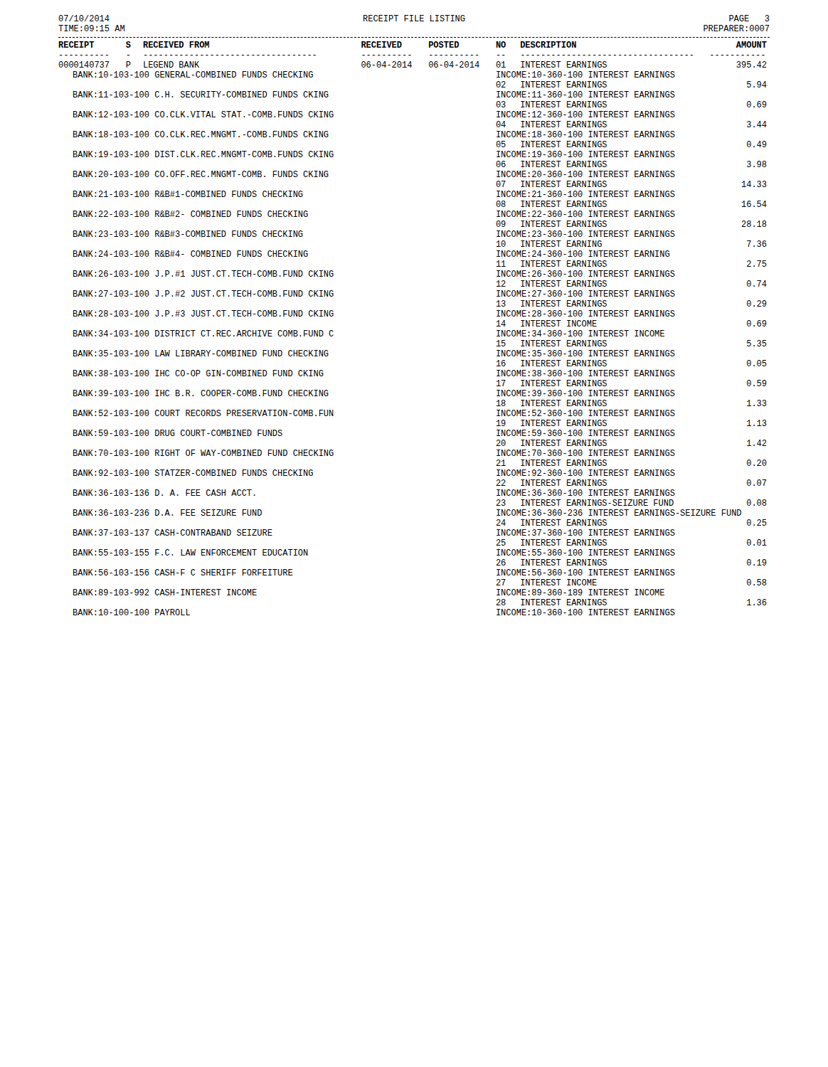07/10/2014
TIME:09:15 AM
RECEIPT FILE LISTING
PAGE 3
PREPARER:0007
| RECEIPT | S | RECEIVED FROM | RECEIVED | POSTED | NO | DESCRIPTION | AMOUNT |
| --- | --- | --- | --- | --- | --- | --- | --- |
| ---------- | - | ---------------------------------- | ---------- | ---------- | -- | ---------------------------------- | ----------- |
| 0000140737 | P | LEGEND BANK | 06-04-2014 | 06-04-2014 | 01 | INTEREST EARNINGS | 395.42 |
| BANK:10-103-100 GENERAL-COMBINED FUNDS CHECKING | INCOME:10-360-100 INTEREST EARNINGS |
| | 02 | INTEREST EARNINGS | 5.94 |
| BANK:11-103-100 C.H. SECURITY-COMBINED FUNDS CKING | INCOME:11-360-100 INTEREST EARNINGS |
| | 03 | INTEREST EARNINGS | 0.69 |
| BANK:12-103-100 CO.CLK.VITAL STAT.-COMB.FUNDS CKING | INCOME:12-360-100 INTEREST EARNINGS |
| | 04 | INTEREST EARNINGS | 3.44 |
| BANK:18-103-100 CO.CLK.REC.MNGMT.-COMB.FUNDS CKING | INCOME:18-360-100 INTEREST EARNINGS |
| | 05 | INTEREST EARNINGS | 0.49 |
| BANK:19-103-100 DIST.CLK.REC.MNGMT-COMB.FUNDS CKING | INCOME:19-360-100 INTEREST EARNINGS |
| | 06 | INTEREST EARNINGS | 3.98 |
| BANK:20-103-100 CO.OFF.REC.MNGMT-COMB. FUNDS CKING | INCOME:20-360-100 INTEREST EARNINGS |
| | 07 | INTEREST EARNINGS | 14.33 |
| BANK:21-103-100 R&B#1-COMBINED FUNDS CHECKING | INCOME:21-360-100 INTEREST EARNINGS |
| | 08 | INTEREST EARNINGS | 16.54 |
| BANK:22-103-100 R&B#2- COMBINED FUNDS CHECKING | INCOME:22-360-100 INTEREST EARNINGS |
| | 09 | INTEREST EARNINGS | 28.18 |
| BANK:23-103-100 R&B#3-COMBINED FUNDS CHECKING | INCOME:23-360-100 INTEREST EARNINGS |
| | 10 | INTEREST EARNING | 7.36 |
| BANK:24-103-100 R&B#4- COMBINED FUNDS CHECKING | INCOME:24-360-100 INTEREST EARNING |
| | 11 | INTEREST EARNINGS | 2.75 |
| BANK:26-103-100 J.P.#1 JUST.CT.TECH-COMB.FUND CKING | INCOME:26-360-100 INTEREST EARNINGS |
| | 12 | INTEREST EARNINGS | 0.74 |
| BANK:27-103-100 J.P.#2 JUST.CT.TECH-COMB.FUND CKING | INCOME:27-360-100 INTEREST EARNINGS |
| | 13 | INTEREST EARNINGS | 0.29 |
| BANK:28-103-100 J.P.#3 JUST.CT.TECH-COMB.FUND CKING | INCOME:28-360-100 INTEREST EARNINGS |
| | 14 | INTEREST INCOME | 0.69 |
| BANK:34-103-100 DISTRICT CT.REC.ARCHIVE COMB.FUND C | INCOME:34-360-100 INTEREST INCOME |
| | 15 | INTEREST EARNINGS | 5.35 |
| BANK:35-103-100 LAW LIBRARY-COMBINED FUND CHECKING | INCOME:35-360-100 INTEREST EARNINGS |
| | 16 | INTEREST EARNINGS | 0.05 |
| BANK:38-103-100 IHC CO-OP GIN-COMBINED FUND CKING | INCOME:38-360-100 INTEREST EARNINGS |
| | 17 | INTEREST EARNINGS | 0.59 |
| BANK:39-103-100 IHC B.R. COOPER-COMB.FUND CHECKING | INCOME:39-360-100 INTEREST EARNINGS |
| | 18 | INTEREST EARNINGS | 1.33 |
| BANK:52-103-100 COURT RECORDS PRESERVATION-COMB.FUN | INCOME:52-360-100 INTEREST EARNINGS |
| | 19 | INTEREST EARNINGS | 1.13 |
| BANK:59-103-100 DRUG COURT-COMBINED FUNDS | INCOME:59-360-100 INTEREST EARNINGS |
| | 20 | INTEREST EARNINGS | 1.42 |
| BANK:70-103-100 RIGHT OF WAY-COMBINED FUND CHECKING | INCOME:70-360-100 INTEREST EARNINGS |
| | 21 | INTEREST EARNINGS | 0.20 |
| BANK:92-103-100 STATZER-COMBINED FUNDS CHECKING | INCOME:92-360-100 INTEREST EARNINGS |
| | 22 | INTEREST EARNINGS | 0.07 |
| BANK:36-103-136 D. A. FEE CASH ACCT. | INCOME:36-360-100 INTEREST EARNINGS |
| | 23 | INTEREST EARNINGS-SEIZURE FUND | 0.08 |
| BANK:36-103-236 D.A. FEE SEIZURE FUND | INCOME:36-360-236 INTEREST EARNINGS-SEIZURE FUND |
| | 24 | INTEREST EARNINGS | 0.25 |
| BANK:37-103-137 CASH-CONTRABAND SEIZURE | INCOME:37-360-100 INTEREST EARNINGS |
| | 25 | INTEREST EARNINGS | 0.01 |
| BANK:55-103-155 F.C. LAW ENFORCEMENT EDUCATION | INCOME:55-360-100 INTEREST EARNINGS |
| | 26 | INTEREST EARNINGS | 0.19 |
| BANK:56-103-156 CASH-F C SHERIFF FORFEITURE | INCOME:56-360-100 INTEREST EARNINGS |
| | 27 | INTEREST INCOME | 0.58 |
| BANK:89-103-992 CASH-INTEREST INCOME | INCOME:89-360-189 INTEREST INCOME |
| | 28 | INTEREST EARNINGS | 1.36 |
| BANK:10-100-100 PAYROLL | INCOME:10-360-100 INTEREST EARNINGS |